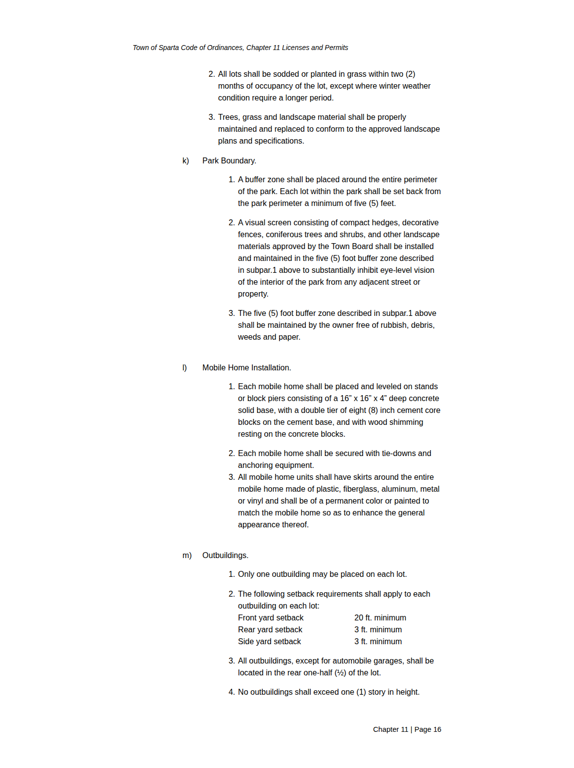Town of Sparta Code of Ordinances, Chapter 11 Licenses and Permits
2. All lots shall be sodded or planted in grass within two (2) months of occupancy of the lot, except where winter weather condition require a longer period.
3. Trees, grass and landscape material shall be properly maintained and replaced to conform to the approved landscape plans and specifications.
k) Park Boundary.
1. A buffer zone shall be placed around the entire perimeter of the park. Each lot within the park shall be set back from the park perimeter a minimum of five (5) feet.
2. A visual screen consisting of compact hedges, decorative fences, coniferous trees and shrubs, and other landscape materials approved by the Town Board shall be installed and maintained in the five (5) foot buffer zone described in subpar.1 above to substantially inhibit eye-level vision of the interior of the park from any adjacent street or property.
3. The five (5) foot buffer zone described in subpar.1 above shall be maintained by the owner free of rubbish, debris, weeds and paper.
l) Mobile Home Installation.
1. Each mobile home shall be placed and leveled on stands or block piers consisting of a 16” x 16” x 4” deep concrete solid base, with a double tier of eight (8) inch cement core blocks on the cement base, and with wood shimming resting on the concrete blocks.
2. Each mobile home shall be secured with tie-downs and anchoring equipment.
3. All mobile home units shall have skirts around the entire mobile home made of plastic, fiberglass, aluminum, metal or vinyl and shall be of a permanent color or painted to match the mobile home so as to enhance the general appearance thereof.
m) Outbuildings.
1. Only one outbuilding may be placed on each lot.
2. The following setback requirements shall apply to each outbuilding on each lot:
Front yard setback 20 ft. minimum
Rear yard setback 3 ft. minimum
Side yard setback 3 ft. minimum
3. All outbuildings, except for automobile garages, shall be located in the rear one-half (½) of the lot.
4. No outbuildings shall exceed one (1) story in height.
Chapter 11 | Page 16